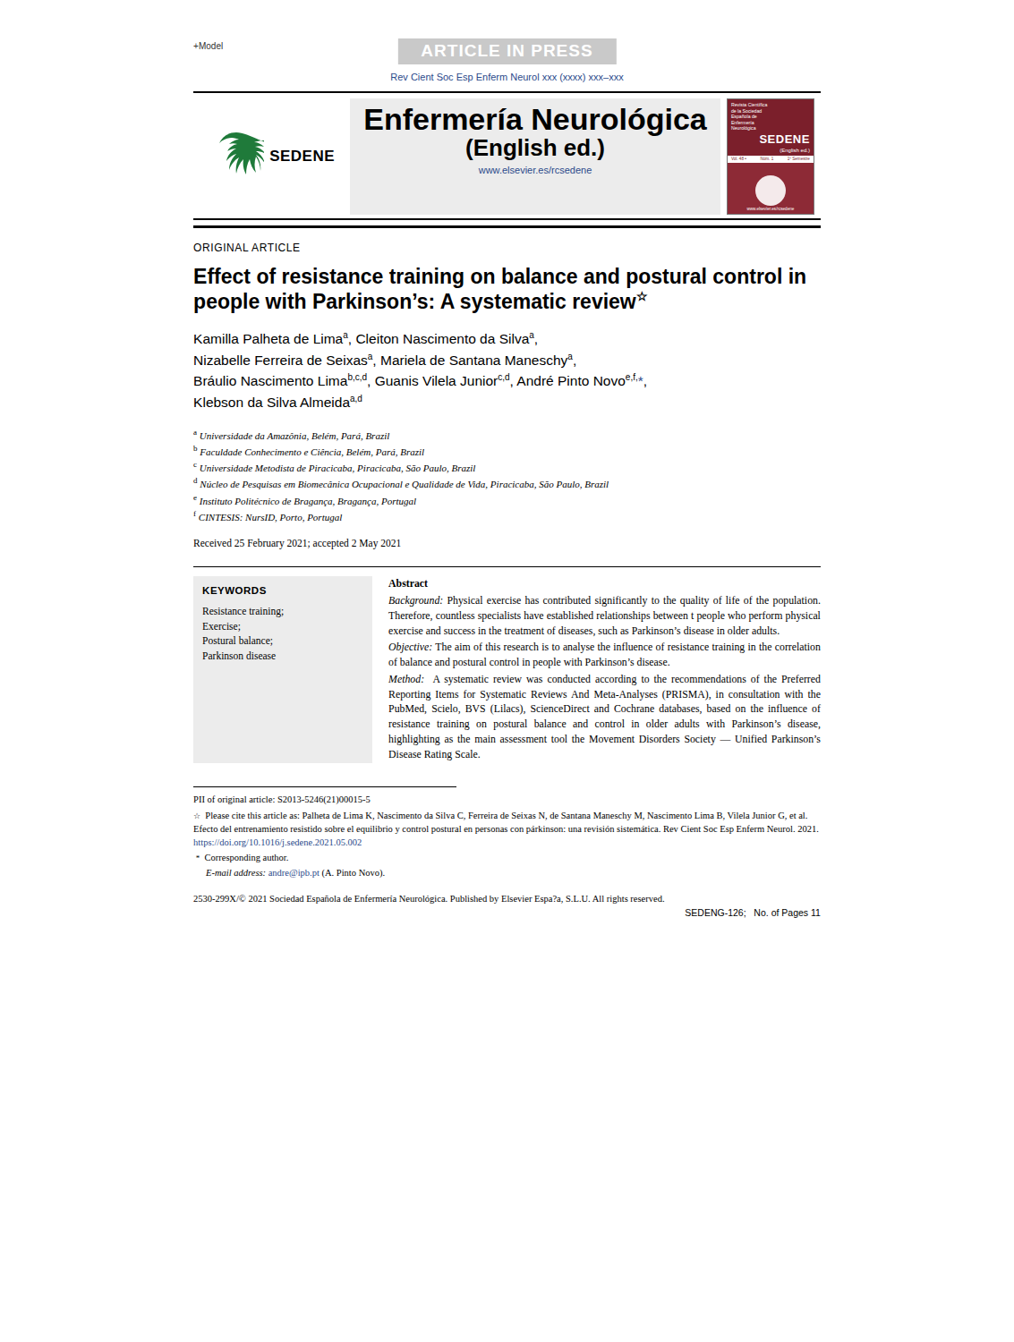+Model
ARTICLE IN PRESS
Rev Cient Soc Esp Enferm Neurol xxx (xxxx) xxx–xxx
SEDENE
Enfermería Neurológica
(English ed.)
www.elsevier.es/rcsedene
Revista Científica
de la Sociedad
Española de
Enfermería
Neurológica
SEDENE
(English ed.)
Vol. 48 •Núm. 11º Semestre
www.elsevier.es/rcsedene
ORIGINAL ARTICLE
Effect of resistance training on balance and postural control in people with Parkinson’s: A systematic review☆
Kamilla Palheta de Limaa, Cleiton Nascimento da Silvaa,
Nizabelle Ferreira de Seixasa, Mariela de Santana Maneschya,
Bráulio Nascimento Limab,c,d, Guanis Vilela Juniorc,d, André Pinto Novoe,f,*,
Klebson da Silva Almeidaa,d
a Universidade da Amazônia, Belém, Pará, Brazil
b Faculdade Conhecimento e Ciência, Belém, Pará, Brazil
c Universidade Metodista de Piracicaba, Piracicaba, São Paulo, Brazil
d Núcleo de Pesquisas em Biomecânica Ocupacional e Qualidade de Vida, Piracicaba, São Paulo, Brazil
e Instituto Politécnico de Bragança, Bragança, Portugal
f CINTESIS: NursID, Porto, Portugal
Received 25 February 2021; accepted 2 May 2021
KEYWORDS
Resistance training;
Exercise;
Postural balance;
Parkinson disease
Abstract
Background: Physical exercise has contributed significantly to the quality of life of the population. Therefore, countless specialists have established relationships between t people who perform physical exercise and success in the treatment of diseases, such as Parkinson’s disease in older adults.
Objective: The aim of this research is to analyse the influence of resistance training in the correlation of balance and postural control in people with Parkinson’s disease.
Method: A systematic review was conducted according to the recommendations of the Preferred Reporting Items for Systematic Reviews And Meta-Analyses (PRISMA), in consultation with the PubMed, Scielo, BVS (Lilacs), ScienceDirect and Cochrane databases, based on the influence of resistance training on postural balance and control in older adults with Parkinson’s disease, highlighting as the main assessment tool the Movement Disorders Society — Unified Parkinson’s Disease Rating Scale.
PII of original article: S2013-5246(21)00015-5
☆ Please cite this article as: Palheta de Lima K, Nascimento da Silva C, Ferreira de Seixas N, de Santana Maneschy M, Nascimento Lima B, Vilela Junior G, et al. Efecto del entrenamiento resistido sobre el equilibrio y control postural en personas con párkinson: una revisión sistemática. Rev Cient Soc Esp Enferm Neurol. 2021. https://doi.org/10.1016/j.sedene.2021.05.002
* Corresponding author.
E-mail address: andre@ipb.pt (A. Pinto Novo).
2530-299X/© 2021 Sociedad Española de Enfermería Neurológica. Published by Elsevier Espa?a, S.L.U. All rights reserved.
SEDENG-126; No. of Pages 11